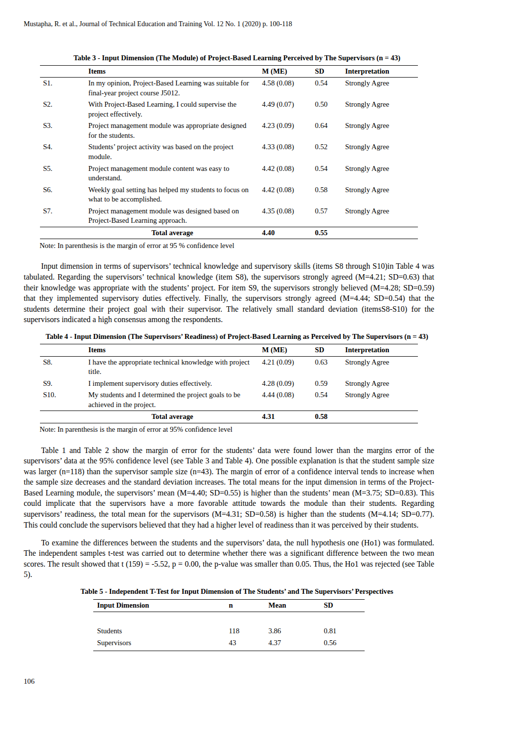Mustapha, R. et al., Journal of Technical Education and Training Vol. 12 No. 1 (2020) p. 100-118
Table 3 - Input Dimension (The Module) of Project-Based Learning Perceived by The Supervisors (n = 43)
| | Items | M (ME) | SD | Interpretation |
| --- | --- | --- | --- | --- |
| S1. | In my opinion, Project-Based Learning was suitable for final-year project course J5012. | 4.58 (0.08) | 0.54 | Strongly Agree |
| S2. | With Project-Based Learning, I could supervise the project effectively. | 4.49 (0.07) | 0.50 | Strongly Agree |
| S3. | Project management module was appropriate designed for the students. | 4.23 (0.09) | 0.64 | Strongly Agree |
| S4. | Students’ project activity was based on the project module. | 4.33 (0.08) | 0.52 | Strongly Agree |
| S5. | Project management module content was easy to understand. | 4.42 (0.08) | 0.54 | Strongly Agree |
| S6. | Weekly goal setting has helped my students to focus on what to be accomplished. | 4.42 (0.08) | 0.58 | Strongly Agree |
| S7. | Project management module was designed based on Project-Based Learning approach. | 4.35 (0.08) | 0.57 | Strongly Agree |
| | Total average | 4.40 | 0.55 | |
Note: In parenthesis is the margin of error at 95 % confidence level
Input dimension in terms of supervisors’ technical knowledge and supervisory skills (items S8 through S10)in Table 4 was tabulated. Regarding the supervisors’ technical knowledge (item S8), the supervisors strongly agreed (M=4.21; SD=0.63) that their knowledge was appropriate with the students’ project. For item S9, the supervisors strongly believed (M=4.28; SD=0.59) that they implemented supervisory duties effectively. Finally, the supervisors strongly agreed (M=4.44; SD=0.54) that the students determine their project goal with their supervisor. The relatively small standard deviation (itemsS8-S10) for the supervisors indicated a high consensus among the respondents.
Table 4 - Input Dimension (The Supervisors’ Readiness) of Project-Based Learning as Perceived by The Supervisors (n = 43)
| | Items | M (ME) | SD | Interpretation |
| --- | --- | --- | --- | --- |
| S8. | I have the appropriate technical knowledge with project title. | 4.21 (0.09) | 0.63 | Strongly Agree |
| S9. | I implement supervisory duties effectively. | 4.28 (0.09) | 0.59 | Strongly Agree |
| S10. | My students and I determined the project goals to be achieved in the project. | 4.44 (0.08) | 0.54 | Strongly Agree |
| | Total average | 4.31 | 0.58 | |
Note: In parenthesis is the margin of error at 95% confidence level
Table 1 and Table 2 show the margin of error for the students’ data were found lower than the margins error of the supervisors’ data at the 95% confidence level (see Table 3 and Table 4). One possible explanation is that the student sample size was larger (n=118) than the supervisor sample size (n=43). The margin of error of a confidence interval tends to increase when the sample size decreases and the standard deviation increases. The total means for the input dimension in terms of the Project-Based Learning module, the supervisors’ mean (M=4.40; SD=0.55) is higher than the students’ mean (M=3.75; SD=0.83). This could implicate that the supervisors have a more favorable attitude towards the module than their students. Regarding supervisors’ readiness, the total mean for the supervisors (M=4.31; SD=0.58) is higher than the students (M=4.14; SD=0.77). This could conclude the supervisors believed that they had a higher level of readiness than it was perceived by their students.
To examine the differences between the students and the supervisors’ data, the null hypothesis one (Ho1) was formulated. The independent samples t-test was carried out to determine whether there was a significant difference between the two mean scores. The result showed that t (159) = -5.52, p = 0.00, the p-value was smaller than 0.05. Thus, the Ho1 was rejected (see Table 5).
Table 5 - Independent T-Test for Input Dimension of The Students’ and The Supervisors’ Perspectives
| Input Dimension | n | Mean | SD |
| --- | --- | --- | --- |
| Students | 118 | 3.86 | 0.81 |
| Supervisors | 43 | 4.37 | 0.56 |
106